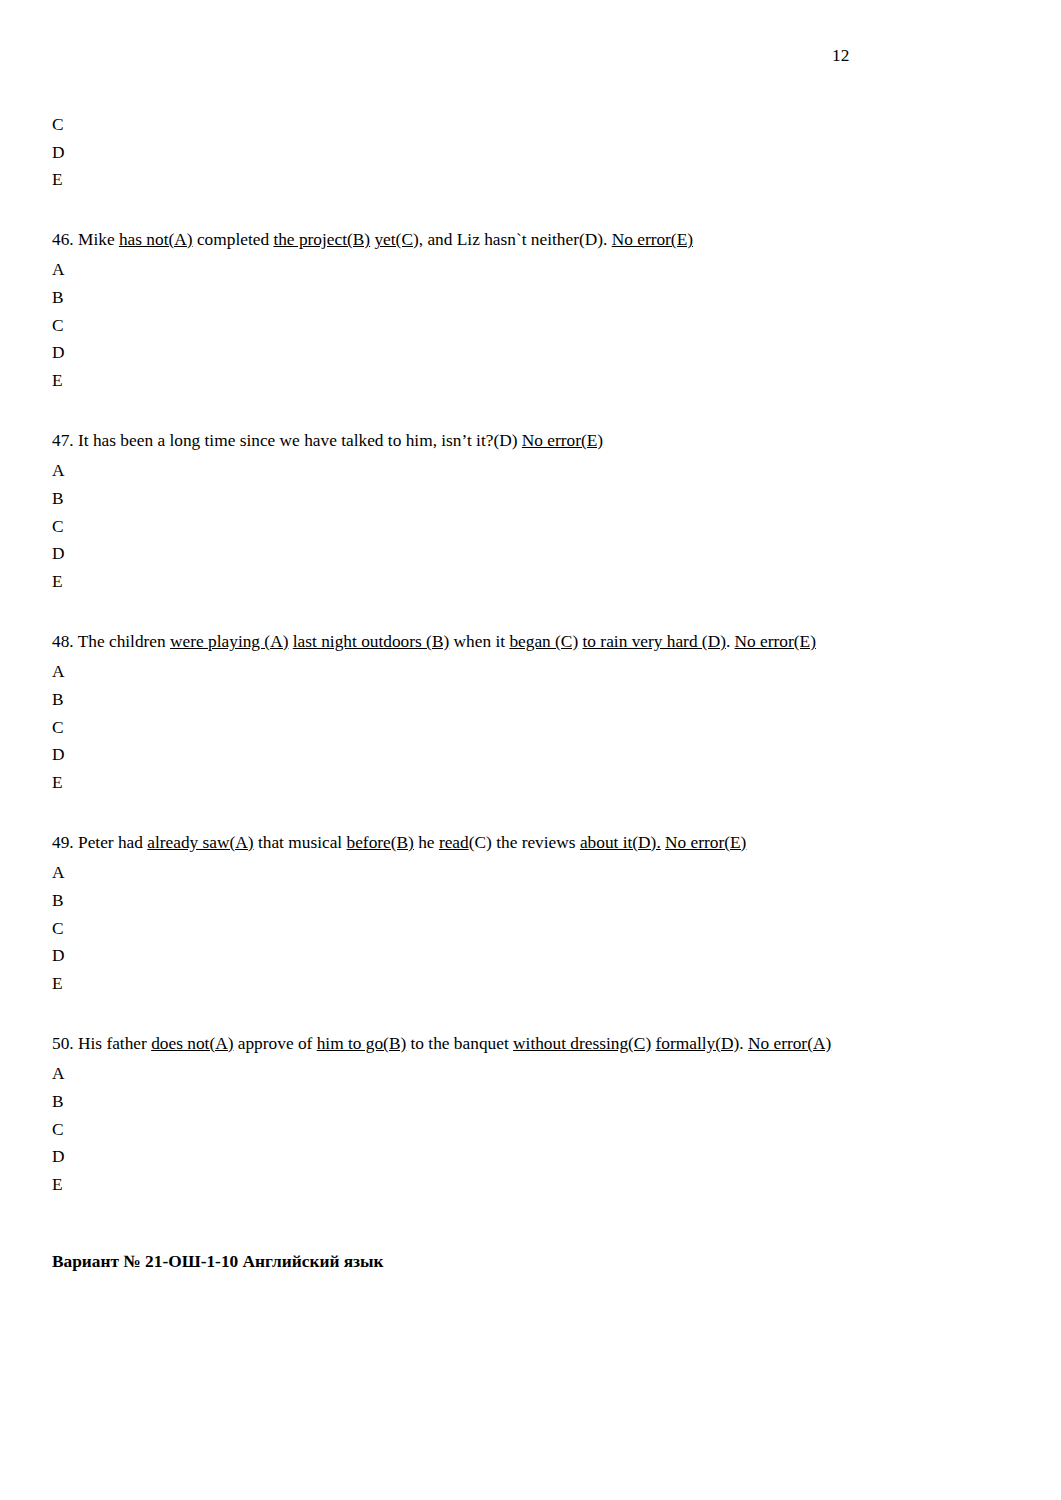12
C
D
E
46. Mike has not(A) completed the project(B) yet(C), and Liz hasn`t neither(D). No error(E)
A
B
C
D
E
47. It has been a long time since we have talked to him, isn’t it?(D) No error(E)
A
B
C
D
E
48. The children were playing (A) last night outdoors (B) when it began (C) to rain very hard (D). No error(E)
A
B
C
D
E
49. Peter had already saw(A) that musical before(B) he read(C) the reviews about it(D). No error(E)
A
B
C
D
E
50. His father does not(A) approve of him to go(B) to the banquet without dressing(C) formally(D). No error(A)
A
B
C
D
E
Вариант № 21-ОШ-1-10 Английский язык